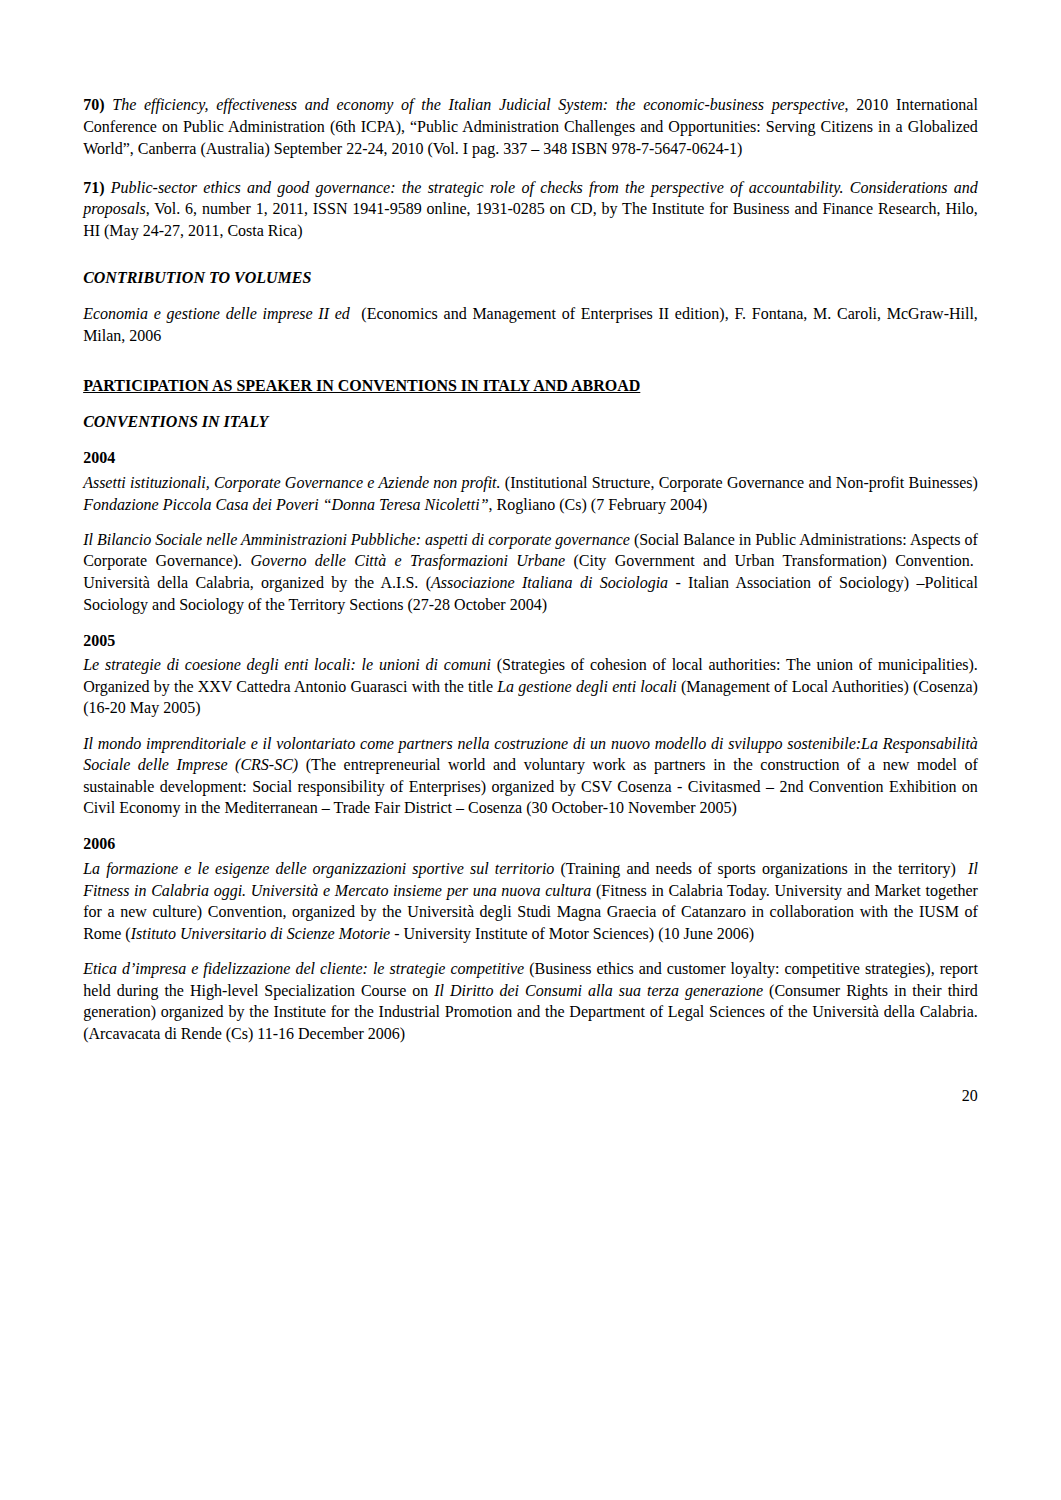70) The efficiency, effectiveness and economy of the Italian Judicial System: the economic-business perspective, 2010 International Conference on Public Administration (6th ICPA), “Public Administration Challenges and Opportunities: Serving Citizens in a Globalized World”, Canberra (Australia) September 22-24, 2010 (Vol. I pag. 337 – 348 ISBN 978-7-5647-0624-1)
71) Public-sector ethics and good governance: the strategic role of checks from the perspective of accountability. Considerations and proposals, Vol. 6, number 1, 2011, ISSN 1941-9589 online, 1931-0285 on CD, by The Institute for Business and Finance Research, Hilo, HI (May 24-27, 2011, Costa Rica)
CONTRIBUTION TO VOLUMES
Economia e gestione delle imprese II ed (Economics and Management of Enterprises II edition), F. Fontana, M. Caroli, McGraw-Hill, Milan, 2006
PARTICIPATION AS SPEAKER IN CONVENTIONS IN ITALY AND ABROAD
CONVENTIONS IN ITALY
2004
Assetti istituzionali, Corporate Governance e Aziende non profit. (Institutional Structure, Corporate Governance and Non-profit Buinesses) Fondazione Piccola Casa dei Poveri “Donna Teresa Nicoletti”, Rogliano (Cs) (7 February 2004)
Il Bilancio Sociale nelle Amministrazioni Pubbliche: aspetti di corporate governance (Social Balance in Public Administrations: Aspects of Corporate Governance). Governo delle Città e Trasformazioni Urbane (City Government and Urban Transformation) Convention. Università della Calabria, organized by the A.I.S. (Associazione Italiana di Sociologia - Italian Association of Sociology) –Political Sociology and Sociology of the Territory Sections (27-28 October 2004)
2005
Le strategie di coesione degli enti locali: le unioni di comuni (Strategies of cohesion of local authorities: The union of municipalities). Organized by the XXV Cattedra Antonio Guarasci with the title La gestione degli enti locali (Management of Local Authorities) (Cosenza) (16-20 May 2005)
Il mondo imprenditoriale e il volontariato come partners nella costruzione di un nuovo modello di sviluppo sostenibile:La Responsabilità Sociale delle Imprese (CRS-SC) (The entrepreneurial world and voluntary work as partners in the construction of a new model of sustainable development: Social responsibility of Enterprises) organized by CSV Cosenza - Civitasmed – 2nd Convention Exhibition on Civil Economy in the Mediterranean – Trade Fair District – Cosenza (30 October-10 November 2005)
2006
La formazione e le esigenze delle organizzazioni sportive sul territorio (Training and needs of sports organizations in the territory) Il Fitness in Calabria oggi. Università e Mercato insieme per una nuova cultura (Fitness in Calabria Today. University and Market together for a new culture) Convention, organized by the Università degli Studi Magna Graecia of Catanzaro in collaboration with the IUSM of Rome (Istituto Universitario di Scienze Motorie - University Institute of Motor Sciences) (10 June 2006)
Etica d’impresa e fidelizzazione del cliente: le strategie competitive (Business ethics and customer loyalty: competitive strategies), report held during the High-level Specialization Course on Il Diritto dei Consumi alla sua terza generazione (Consumer Rights in their third generation) organized by the Institute for the Industrial Promotion and the Department of Legal Sciences of the Università della Calabria. (Arcavacata di Rende (Cs) 11-16 December 2006)
20